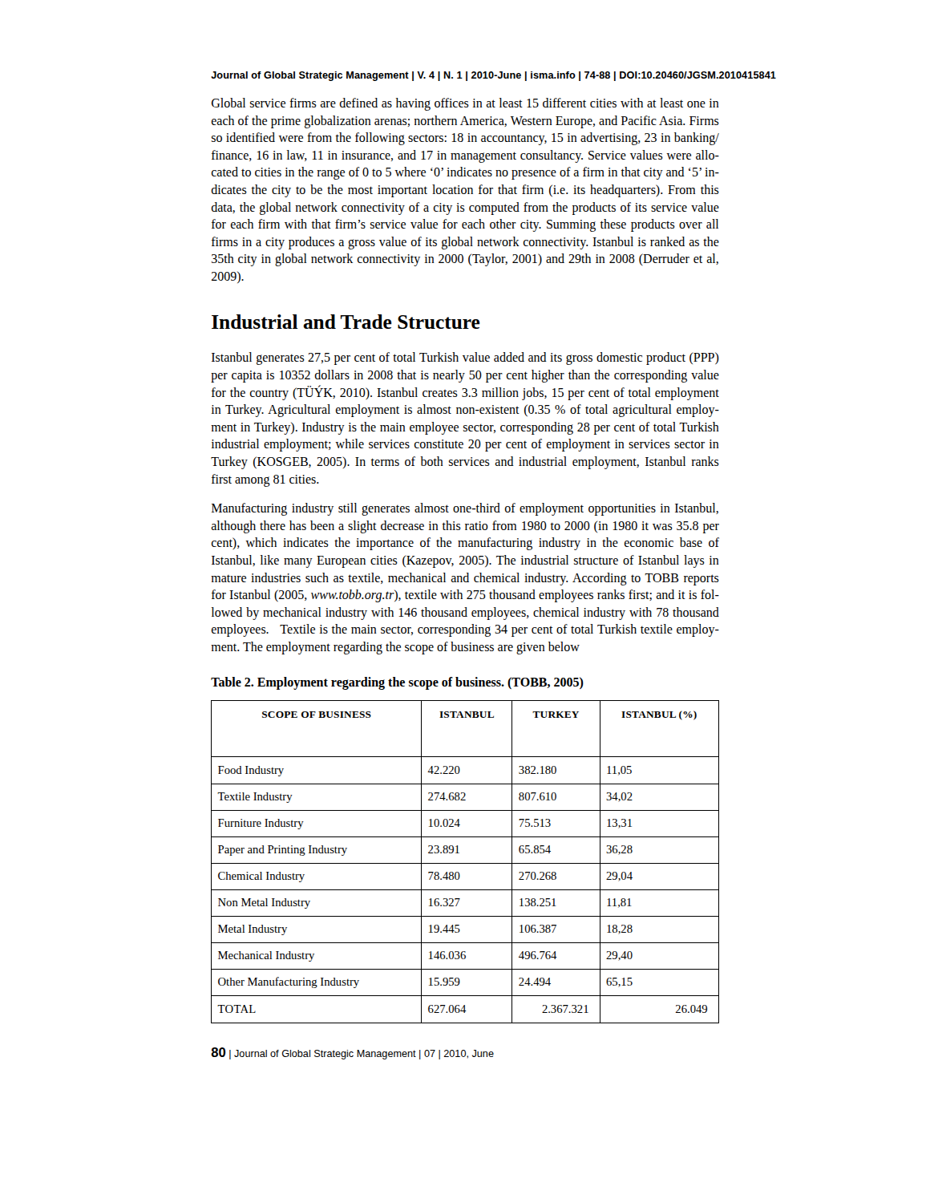Journal of Global Strategic Management | V. 4 | N. 1 | 2010-June | isma.info | 74-88 | DOI:10.20460/JGSM.2010415841
Global service firms are defined as having offices in at least 15 different cities with at least one in each of the prime globalization arenas; northern America, Western Europe, and Pacific Asia. Firms so identified were from the following sectors: 18 in accountancy, 15 in advertising, 23 in banking/ finance, 16 in law, 11 in insurance, and 17 in management consultancy. Service values were allocated to cities in the range of 0 to 5 where ‘0’ indicates no presence of a firm in that city and ‘5’ indicates the city to be the most important location for that firm (i.e. its headquarters). From this data, the global network connectivity of a city is computed from the products of its service value for each firm with that firm’s service value for each other city. Summing these products over all firms in a city produces a gross value of its global network connectivity. Istanbul is ranked as the 35th city in global network connectivity in 2000 (Taylor, 2001) and 29th in 2008 (Derruder et al, 2009).
Industrial and Trade Structure
Istanbul generates 27,5 per cent of total Turkish value added and its gross domestic product (PPP) per capita is 10352 dollars in 2008 that is nearly 50 per cent higher than the corresponding value for the country (TÜÝK, 2010). Istanbul creates 3.3 million jobs, 15 per cent of total employment in Turkey. Agricultural employment is almost non-existent (0.35 % of total agricultural employment in Turkey). Industry is the main employee sector, corresponding 28 per cent of total Turkish industrial employment; while services constitute 20 per cent of employment in services sector in Turkey (KOSGEB, 2005). In terms of both services and industrial employment, Istanbul ranks first among 81 cities.
Manufacturing industry still generates almost one-third of employment opportunities in Istanbul, although there has been a slight decrease in this ratio from 1980 to 2000 (in 1980 it was 35.8 per cent), which indicates the importance of the manufacturing industry in the economic base of Istanbul, like many European cities (Kazepov, 2005). The industrial structure of Istanbul lays in mature industries such as textile, mechanical and chemical industry. According to TOBB reports for Istanbul (2005, www.tobb.org.tr), textile with 275 thousand employees ranks first; and it is followed by mechanical industry with 146 thousand employees, chemical industry with 78 thousand employees. Textile is the main sector, corresponding 34 per cent of total Turkish textile employment. The employment regarding the scope of business are given below
Table 2. Employment regarding the scope of business. (TOBB, 2005)
| SCOPE OF BUSINESS | ISTANBUL | TURKEY | ISTANBUL (%) |
| --- | --- | --- | --- |
| Food Industry | 42.220 | 382.180 | 11,05 |
| Textile Industry | 274.682 | 807.610 | 34,02 |
| Furniture Industry | 10.024 | 75.513 | 13,31 |
| Paper and Printing Industry | 23.891 | 65.854 | 36,28 |
| Chemical Industry | 78.480 | 270.268 | 29,04 |
| Non Metal Industry | 16.327 | 138.251 | 11,81 |
| Metal Industry | 19.445 | 106.387 | 18,28 |
| Mechanical Industry | 146.036 | 496.764 | 29,40 |
| Other Manufacturing Industry | 15.959 | 24.494 | 65,15 |
| TOTAL | 627.064 | 2.367.321 | 26.049 |
80 | Journal of Global Strategic Management | 07 | 2010, June